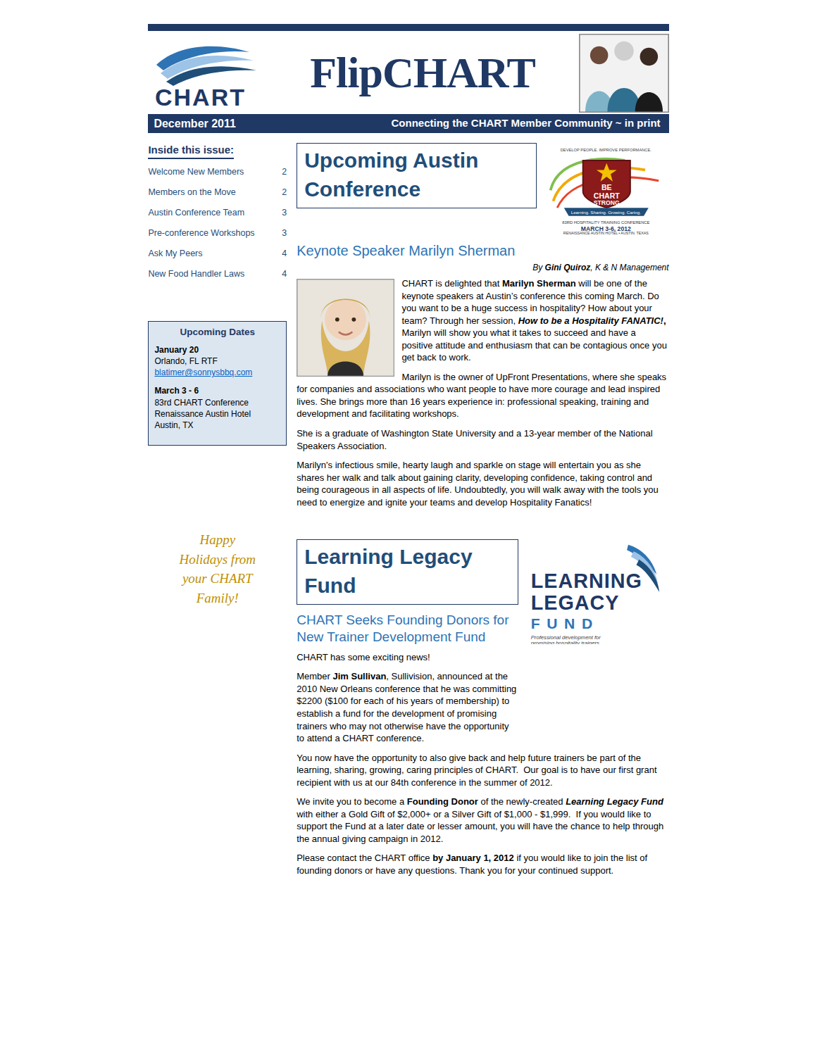CHART
Flip CHART
December 2011 Connecting the CHART Member Community ~ in print
Inside this issue:
| Welcome New Members | 2 |
| Members on the Move | 2 |
| Austin Conference Team | 3 |
| Pre-conference Workshops | 3 |
| Ask My Peers | 4 |
| New Food Handler Laws | 4 |
Upcoming Dates
January 20
Orlando, FL RTF
blatimer@sonnysbbq.com
March 3 - 6
83rd CHART Conference
Renaissance Austin Hotel
Austin, TX
Happy
Holidays from
your CHART
Family!
Upcoming Austin Conference
DEVELOP PEOPLE. IMPROVE PERFORMANCE. BE CHART STRONG Learning. Sharing. Growing. Caring. 83RD HOSPITALITY TRAINING CONFERENCE MARCH 3-6, 2012 RENAISSANCE AUSTIN HOTEL • AUSTIN, TEXAS
Keynote Speaker Marilyn Sherman
By Gini Quiroz, K & N Management
CHART is delighted that Marilyn Sherman will be one of the keynote speakers at Austin’s conference this coming March. Do you want to be a huge success in hospitality? How about your team? Through her session, How to be a Hospitality FANATIC!, Marilyn will show you what it takes to succeed and have a positive attitude and enthusiasm that can be contagious once you get back to work.
Marilyn is the owner of UpFront Presentations, where she speaks for companies and associations who want people to have more courage and lead inspired lives. She brings more than 16 years experience in: professional speaking, training and development and facilitating workshops.
She is a graduate of Washington State University and a 13-year member of the National Speakers Association.
Marilyn's infectious smile, hearty laugh and sparkle on stage will entertain you as she shares her walk and talk about gaining clarity, developing confidence, taking control and being courageous in all aspects of life. Undoubtedly, you will walk away with the tools you need to energize and ignite your teams and develop Hospitality Fanatics!
Learning Legacy Fund
CHART Seeks Founding Donors for New Trainer Development Fund
CHART has some exciting news!
Member Jim Sullivan, Sullivision, announced at the 2010 New Orleans conference that he was committing $2200 ($100 for each of his years of membership) to establish a fund for the development of promising trainers who may not otherwise have the opportunity to attend a CHART conference.
LEARNING LEGACY FUND Professional development for promising hospitality trainers.
You now have the opportunity to also give back and help future trainers be part of the learning, sharing, growing, caring principles of CHART. Our goal is to have our first grant recipient with us at our 84th conference in the summer of 2012.
We invite you to become a Founding Donor of the newly-created Learning Legacy Fund with either a Gold Gift of $2,000+ or a Silver Gift of $1,000 - $1,999. If you would like to support the Fund at a later date or lesser amount, you will have the chance to help through the annual giving campaign in 2012.
Please contact the CHART office by January 1, 2012 if you would like to join the list of founding donors or have any questions. Thank you for your continued support.